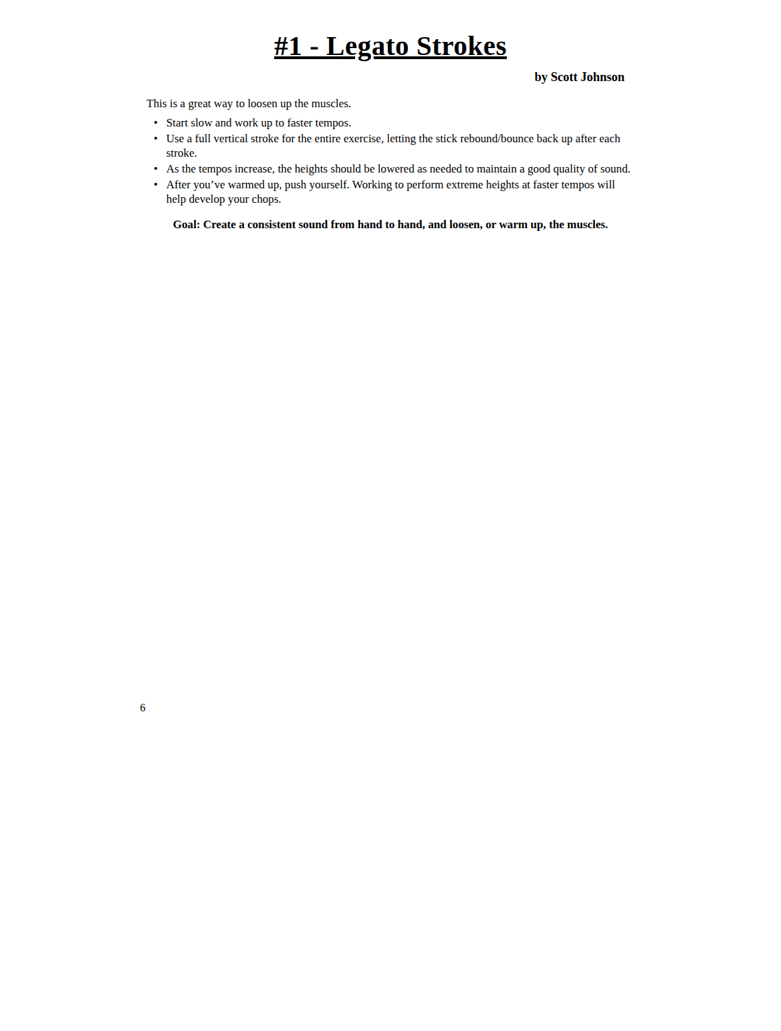#1 - Legato Strokes
by Scott Johnson
This is a great way to loosen up the muscles.
Start slow and work up to faster tempos.
Use a full vertical stroke for the entire exercise, letting the stick rebound/bounce back up after each stroke.
As the tempos increase, the heights should be lowered as needed to maintain a good quality of sound.
After you’ve warmed up, push yourself. Working to perform extreme heights at faster tempos will help develop your chops.
Goal: Create a consistent sound from hand to hand, and loosen, or warm up, the muscles.
6